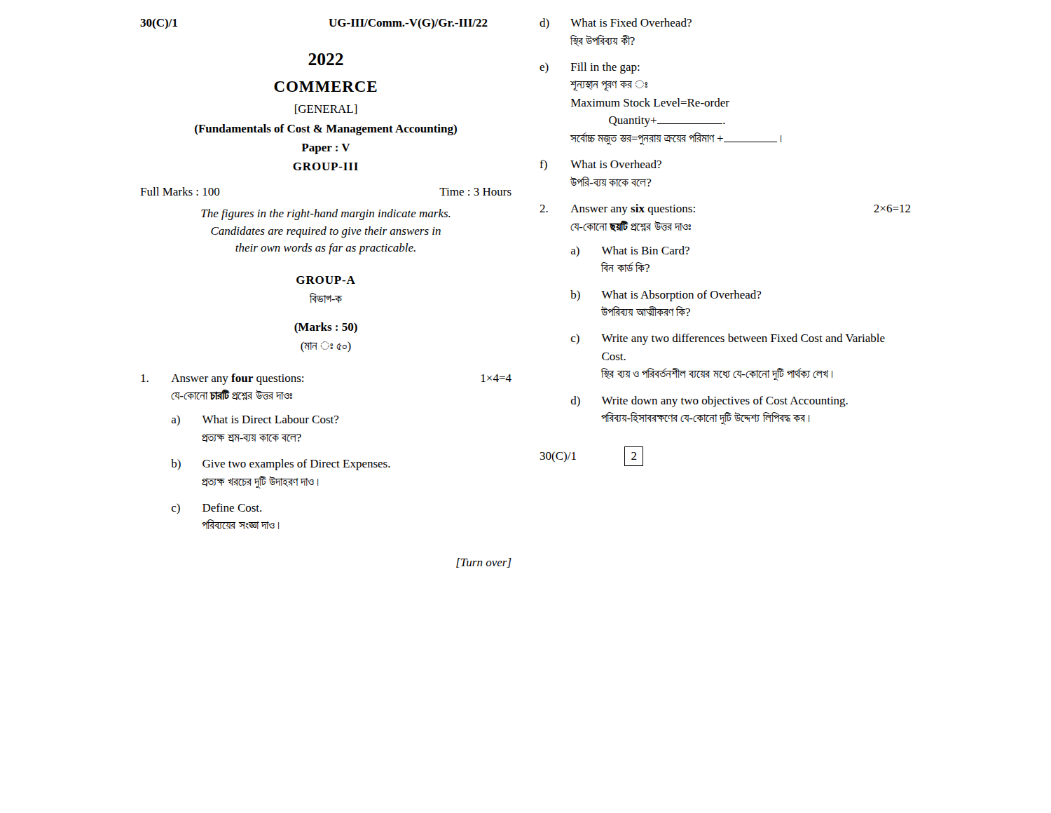30(C)/1 UG-III/Comm.-V(G)/Gr.-III/22
2022
COMMERCE
[GENERAL]
(Fundamentals of Cost & Management Accounting)
Paper : V
GROUP-III
Full Marks : 100 Time : 3 Hours
The figures in the right-hand margin indicate marks.
Candidates are required to give their answers in
their own words as far as practicable.
GROUP-A
বিভাগ-ক
(Marks : 50)
(মান ঃ ৫০)
1.
Answer any four questions: 1×4=4
যে-কোনো চারটি প্রশ্নের উত্তর দাওঃ
a) What is Direct Labour Cost? প্রত্যক্ষ শ্রম-ব্যয় কাকে বলে?
b) Give two examples of Direct Expenses. প্রত্যক্ষ খরচের দুটি উদাহরণ দাও।
c) Define Cost. পরিব্যয়ের সংজ্ঞা দাও।
[Turn over]
d) What is Fixed Overhead? স্থির উপরিব্যয় কী?
e) Fill in the gap: শূন্যস্থান পূরণ কর ঃ Maximum Stock Level=Re-order Quantity+ . সর্বোচ্চ মজুত স্তর=পুনরায় ক্রয়ের পরিমাণ + ।
f) What is Overhead? উপরি-ব্যয় কাকে বলে?
2.
Answer any six questions: 2×6=12
যে-কোনো ছয়টি প্রশ্নের উত্তর দাওঃ
a) What is Bin Card? বিন কার্ড কি?
b) What is Absorption of Overhead? উপরিব্যয় আত্মীকরণ কি?
c) Write any two differences between Fixed Cost and Variable Cost. স্থির ব্যয় ও পরিবর্তনশীল ব্যয়ের মধ্যে যে-কোনো দুটি পার্থক্য লেখ।
d) Write down any two objectives of Cost Accounting. পরিব্যয়-হিসাবরক্ষণের যে-কোনো দুটি উদ্দেশ্য লিপিবদ্ধ কর।
30(C)/1 2